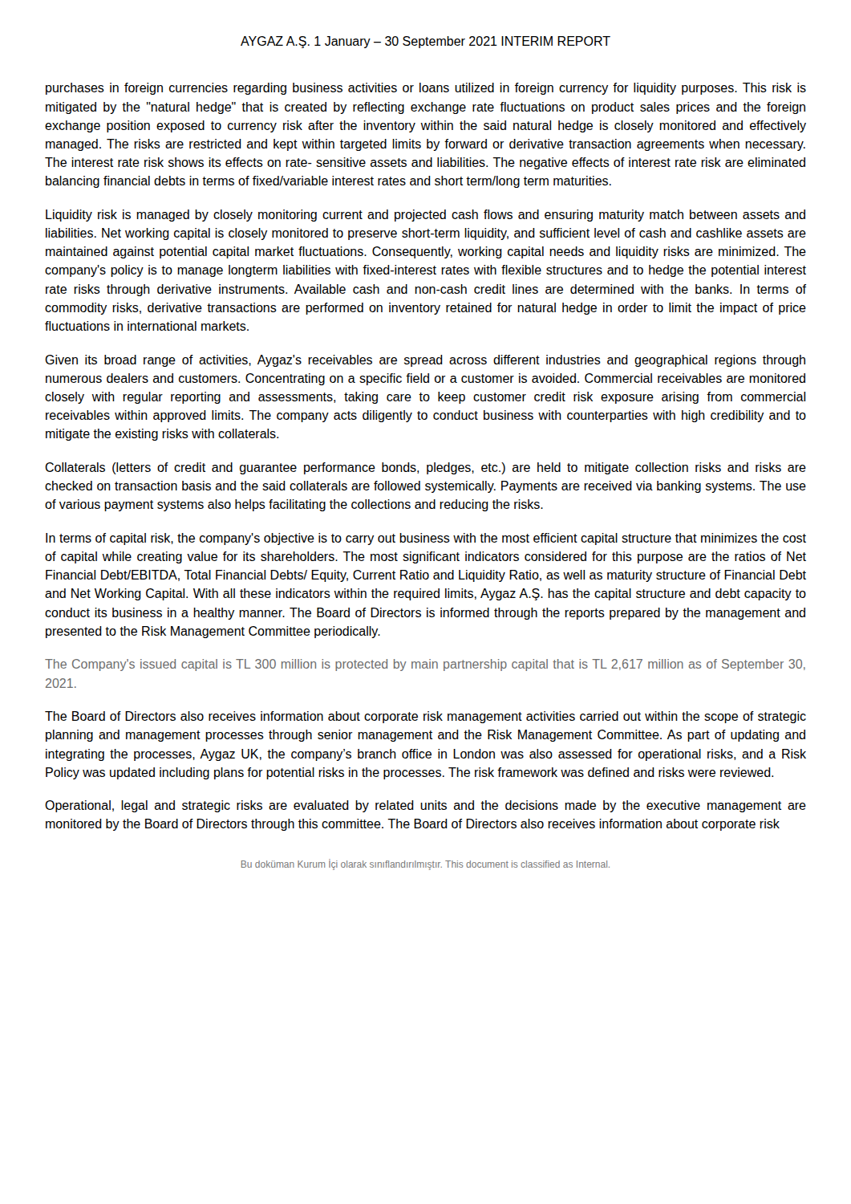AYGAZ A.Ş. 1 January – 30 September 2021 INTERIM REPORT
purchases in foreign currencies regarding business activities or loans utilized in foreign currency for liquidity purposes. This risk is mitigated by the "natural hedge" that is created by reflecting exchange rate fluctuations on product sales prices and the foreign exchange position exposed to currency risk after the inventory within the said natural hedge is closely monitored and effectively managed. The risks are restricted and kept within targeted limits by forward or derivative transaction agreements when necessary. The interest rate risk shows its effects on rate- sensitive assets and liabilities. The negative effects of interest rate risk are eliminated balancing financial debts in terms of fixed/variable interest rates and short term/long term maturities.
Liquidity risk is managed by closely monitoring current and projected cash flows and ensuring maturity match between assets and liabilities. Net working capital is closely monitored to preserve short-term liquidity, and sufficient level of cash and cashlike assets are maintained against potential capital market fluctuations. Consequently, working capital needs and liquidity risks are minimized. The company's policy is to manage longterm liabilities with fixed-interest rates with flexible structures and to hedge the potential interest rate risks through derivative instruments. Available cash and non-cash credit lines are determined with the banks. In terms of commodity risks, derivative transactions are performed on inventory retained for natural hedge in order to limit the impact of price fluctuations in international markets.
Given its broad range of activities, Aygaz's receivables are spread across different industries and geographical regions through numerous dealers and customers. Concentrating on a specific field or a customer is avoided. Commercial receivables are monitored closely with regular reporting and assessments, taking care to keep customer credit risk exposure arising from commercial receivables within approved limits. The company acts diligently to conduct business with counterparties with high credibility and to mitigate the existing risks with collaterals.
Collaterals (letters of credit and guarantee performance bonds, pledges, etc.) are held to mitigate collection risks and risks are checked on transaction basis and the said collaterals are followed systemically. Payments are received via banking systems. The use of various payment systems also helps facilitating the collections and reducing the risks.
In terms of capital risk, the company's objective is to carry out business with the most efficient capital structure that minimizes the cost of capital while creating value for its shareholders. The most significant indicators considered for this purpose are the ratios of Net Financial Debt/EBITDA, Total Financial Debts/ Equity, Current Ratio and Liquidity Ratio, as well as maturity structure of Financial Debt and Net Working Capital. With all these indicators within the required limits, Aygaz A.Ş. has the capital structure and debt capacity to conduct its business in a healthy manner. The Board of Directors is informed through the reports prepared by the management and presented to the Risk Management Committee periodically.
The Company's issued capital is TL 300 million is protected by main partnership capital that is TL 2,617 million as of September 30, 2021.
The Board of Directors also receives information about corporate risk management activities carried out within the scope of strategic planning and management processes through senior management and the Risk Management Committee. As part of updating and integrating the processes, Aygaz UK, the company’s branch office in London was also assessed for operational risks, and a Risk Policy was updated including plans for potential risks in the processes. The risk framework was defined and risks were reviewed.
Operational, legal and strategic risks are evaluated by related units and the decisions made by the executive management are monitored by the Board of Directors through this committee. The Board of Directors also receives information about corporate risk
Bu doküman Kurum İçi olarak sınıflandırılmıştır. This document is classified as Internal.